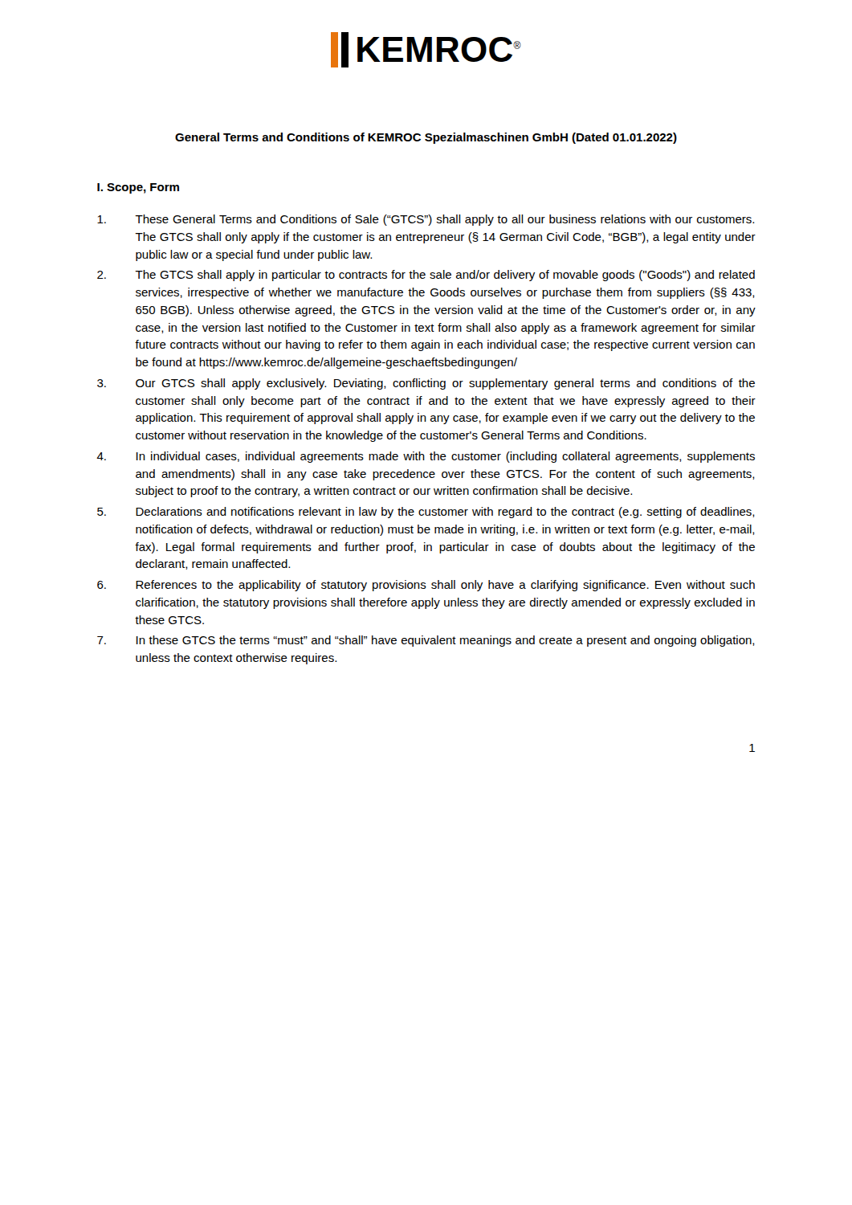KEMROC®
General Terms and Conditions of KEMROC Spezialmaschinen GmbH (Dated 01.01.2022)
I. Scope, Form
These General Terms and Conditions of Sale (“GTCS”) shall apply to all our business relations with our customers. The GTCS shall only apply if the customer is an entrepreneur (§ 14 German Civil Code, “BGB”), a legal entity under public law or a special fund under public law.
The GTCS shall apply in particular to contracts for the sale and/or delivery of movable goods ("Goods") and related services, irrespective of whether we manufacture the Goods ourselves or purchase them from suppliers (§§ 433, 650 BGB). Unless otherwise agreed, the GTCS in the version valid at the time of the Customer's order or, in any case, in the version last notified to the Customer in text form shall also apply as a framework agreement for similar future contracts without our having to refer to them again in each individual case; the respective current version can be found at https://www.kemroc.de/allgemeine-geschaeftsbedingungen/
Our GTCS shall apply exclusively. Deviating, conflicting or supplementary general terms and conditions of the customer shall only become part of the contract if and to the extent that we have expressly agreed to their application. This requirement of approval shall apply in any case, for example even if we carry out the delivery to the customer without reservation in the knowledge of the customer's General Terms and Conditions.
In individual cases, individual agreements made with the customer (including collateral agreements, supplements and amendments) shall in any case take precedence over these GTCS. For the content of such agreements, subject to proof to the contrary, a written contract or our written confirmation shall be decisive.
Declarations and notifications relevant in law by the customer with regard to the contract (e.g. setting of deadlines, notification of defects, withdrawal or reduction) must be made in writing, i.e. in written or text form (e.g. letter, e-mail, fax). Legal formal requirements and further proof, in particular in case of doubts about the legitimacy of the declarant, remain unaffected.
References to the applicability of statutory provisions shall only have a clarifying significance. Even without such clarification, the statutory provisions shall therefore apply unless they are directly amended or expressly excluded in these GTCS.
In these GTCS the terms “must” and “shall” have equivalent meanings and create a present and ongoing obligation, unless the context otherwise requires.
1